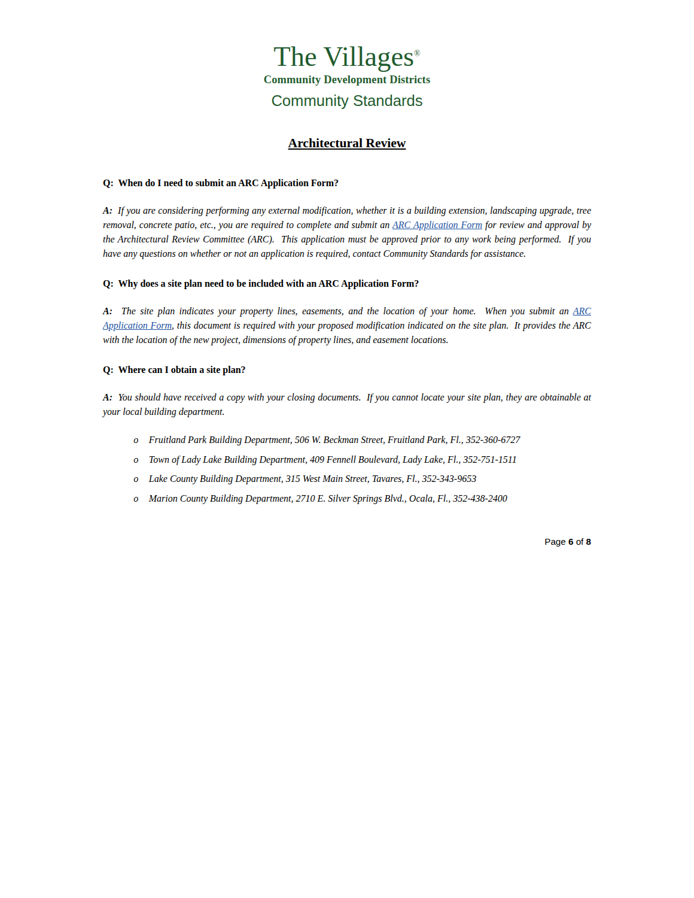The Villages®
Community Development Districts
Community Standards
Architectural Review
Q: When do I need to submit an ARC Application Form?
A: If you are considering performing any external modification, whether it is a building extension, landscaping upgrade, tree removal, concrete patio, etc., you are required to complete and submit an ARC Application Form for review and approval by the Architectural Review Committee (ARC). This application must be approved prior to any work being performed. If you have any questions on whether or not an application is required, contact Community Standards for assistance.
Q: Why does a site plan need to be included with an ARC Application Form?
A: The site plan indicates your property lines, easements, and the location of your home. When you submit an ARC Application Form, this document is required with your proposed modification indicated on the site plan. It provides the ARC with the location of the new project, dimensions of property lines, and easement locations.
Q: Where can I obtain a site plan?
A: You should have received a copy with your closing documents. If you cannot locate your site plan, they are obtainable at your local building department.
Fruitland Park Building Department, 506 W. Beckman Street, Fruitland Park, Fl., 352-360-6727
Town of Lady Lake Building Department, 409 Fennell Boulevard, Lady Lake, Fl., 352-751-1511
Lake County Building Department, 315 West Main Street, Tavares, Fl., 352-343-9653
Marion County Building Department, 2710 E. Silver Springs Blvd., Ocala, Fl., 352-438-2400
Page 6 of 8